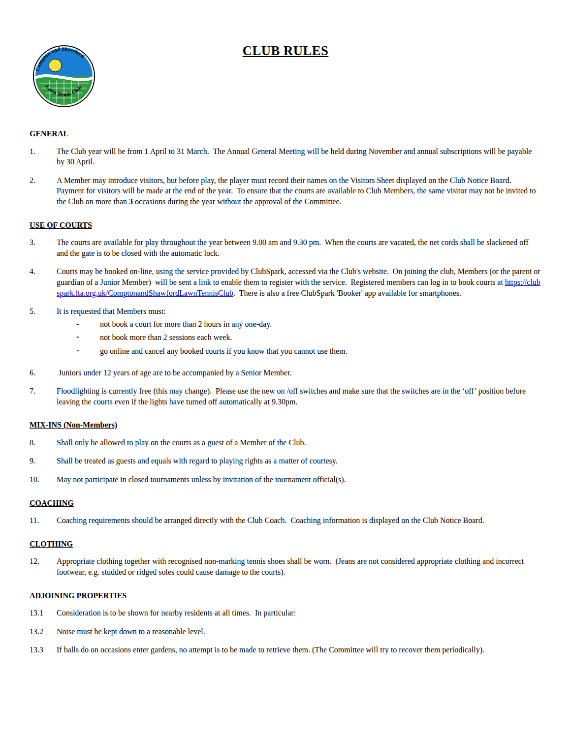Compton and Shawford Lawn Tennis Club logo Compton and Shawford Lawn Tennis Club
CLUB RULES
GENERAL
1.
The Club year will be from 1 April to 31 March. The Annual General Meeting will be held during November and annual subscriptions will be payable by 30 April.
2.
A Member may introduce visitors, but before play, the player must record their names on the Visitors Sheet displayed on the Club Notice Board. Payment for visitors will be made at the end of the year. To ensure that the courts are available to Club Members, the same visitor may not be invited to the Club on more than 3 occasions during the year without the approval of the Committee.
USE OF COURTS
3.
The courts are available for play throughout the year between 9.00 am and 9.30 pm. When the courts are vacated, the net cords shall be slackened off and the gate is to be closed with the automatic lock.
4.
Courts may be booked on-line, using the service provided by ClubSpark, accessed via the Club's website. On joining the club, Members (or the parent or guardian of a Junior Member) will be sent a link to enable them to register with the service. Registered members can log in to book courts at https://clubspark.lta.org.uk/ComptonandShawfordLawnTennisClub. There is also a free ClubSpark 'Booker' app available for smartphones.
5.
It is requested that Members must:
not book a court for more than 2 hours in any one-day.
not book more than 2 sessions each week.
go online and cancel any booked courts if you know that you cannot use them.
6.
Juniors under 12 years of age are to be accompanied by a Senior Member.
7.
Floodlighting is currently free (this may change). Please use the new on /off switches and make sure that the switches are in the ‘off’ position before leaving the courts even if the lights have turned off automatically at 9.30pm.
MIX-INS (Non-Members)
8.
Shall only be allowed to play on the courts as a guest of a Member of the Club.
9.
Shall be treated as guests and equals with regard to playing rights as a matter of courtesy.
10.
May not participate in closed tournaments unless by invitation of the tournament official(s).
COACHING
11.
Coaching requirements should be arranged directly with the Club Coach. Coaching information is displayed on the Club Notice Board.
CLOTHING
12.
Appropriate clothing together with recognised non-marking tennis shoes shall be worn. (Jeans are not considered appropriate clothing and incorrect footwear, e.g. studded or ridged soles could cause damage to the courts).
ADJOINING PROPERTIES
13.1
Consideration is to be shown for nearby residents at all times. In particular:
13.2
Noise must be kept down to a reasonable level.
13.3
If balls do on occasions enter gardens, no attempt is to be made to retrieve them. (The Committee will try to recover them periodically).